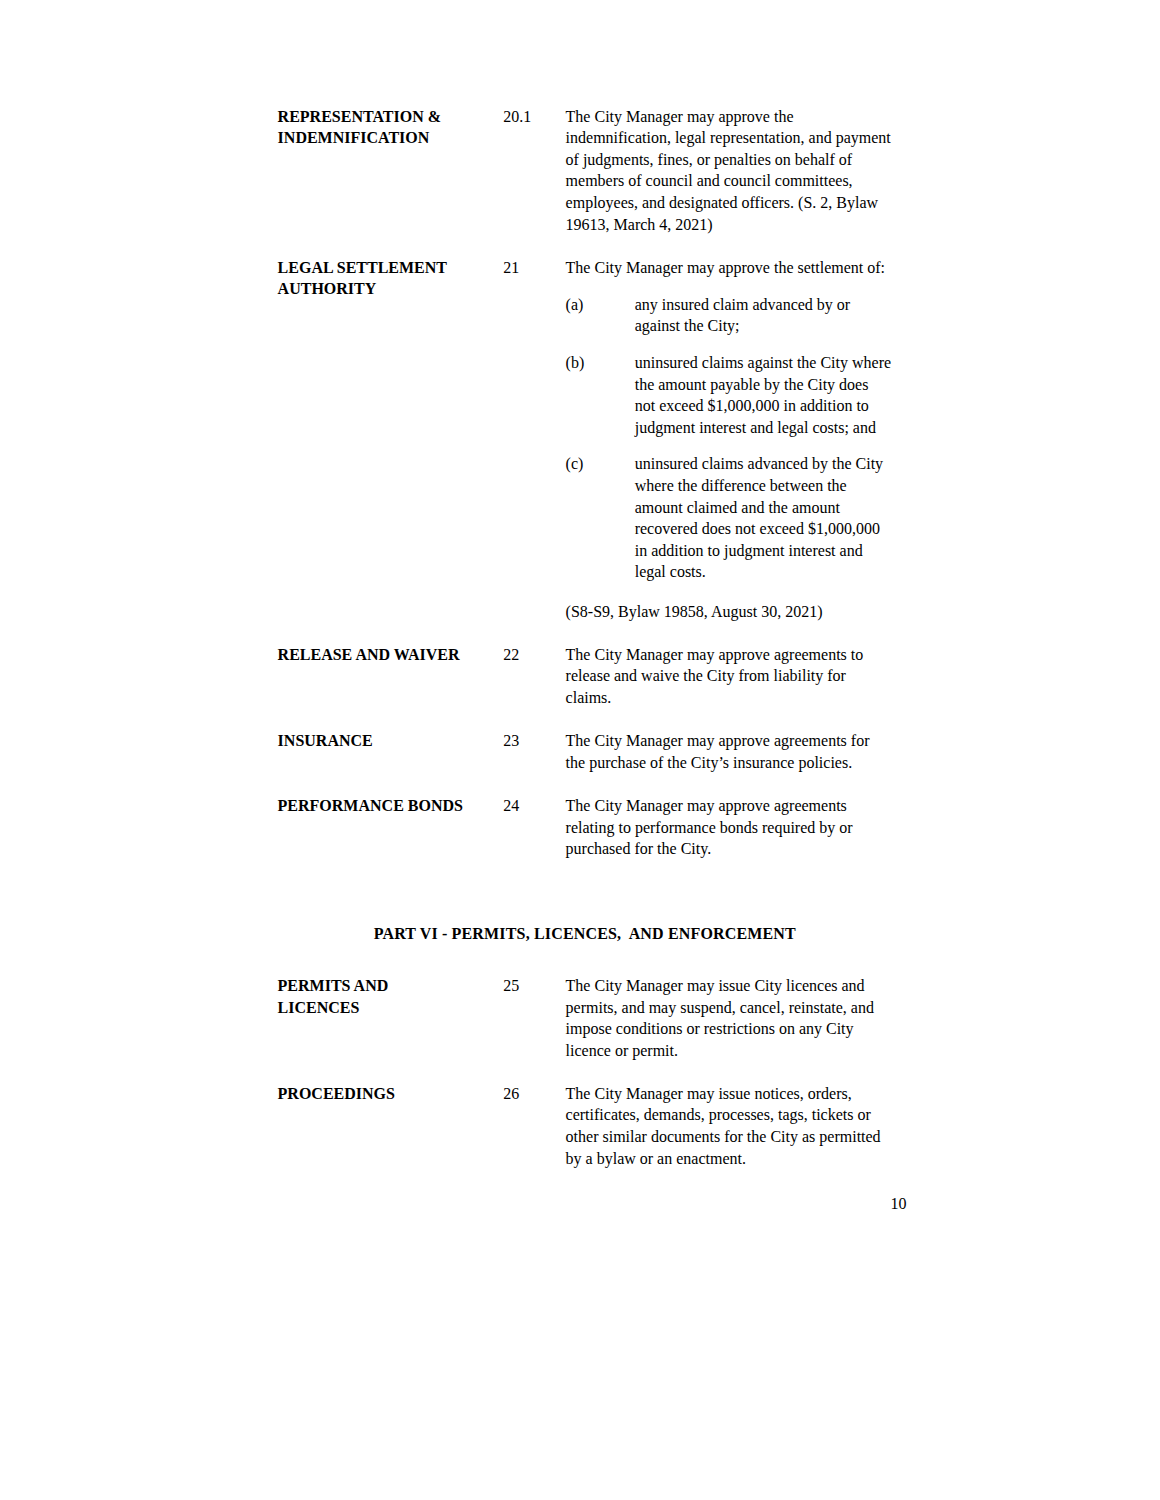| REPRESENTATION & INDEMNIFICATION | 20.1 | The City Manager may approve the indemnification, legal representation, and payment of judgments, fines, or penalties on behalf of members of council and council committees, employees, and designated officers. (S. 2, Bylaw 19613, March 4, 2021) |
| LEGAL SETTLEMENT AUTHORITY | 21 | The City Manager may approve the settlement of: (a) any insured claim advanced by or against the City; (b) uninsured claims against the City where the amount payable by the City does not exceed $1,000,000 in addition to judgment interest and legal costs; and (c) uninsured claims advanced by the City where the difference between the amount claimed and the amount recovered does not exceed $1,000,000 in addition to judgment interest and legal costs. (S8-S9, Bylaw 19858, August 30, 2021) |
| RELEASE AND WAIVER | 22 | The City Manager may approve agreements to release and waive the City from liability for claims. |
| INSURANCE | 23 | The City Manager may approve agreements for the purchase of the City’s insurance policies. |
| PERFORMANCE BONDS | 24 | The City Manager may approve agreements relating to performance bonds required by or purchased for the City. |
PART VI - PERMITS, LICENCES, AND ENFORCEMENT
| PERMITS AND LICENCES | 25 | The City Manager may issue City licences and permits, and may suspend, cancel, reinstate, and impose conditions or restrictions on any City licence or permit. |
| PROCEEDINGS | 26 | The City Manager may issue notices, orders, certificates, demands, processes, tags, tickets or other similar documents for the City as permitted by a bylaw or an enactment. |
10